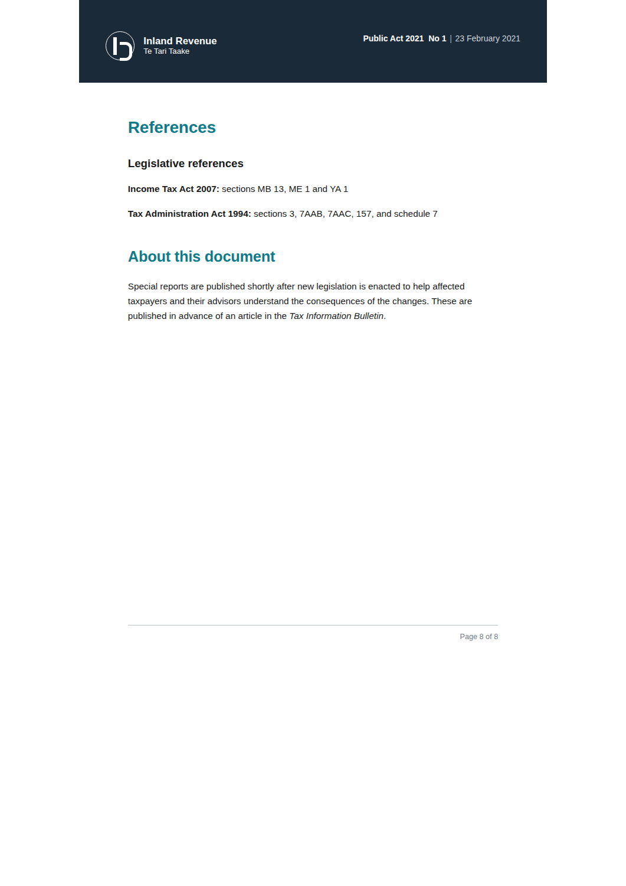Inland Revenue
Te Tari Taake
Public Act 2021 No 1|23 February 2021
References
Legislative references
Income Tax Act 2007: sections MB 13, ME 1 and YA 1
Tax Administration Act 1994: sections 3, 7AAB, 7AAC, 157, and schedule 7
About this document
Special reports are published shortly after new legislation is enacted to help affected taxpayers and their advisors understand the consequences of the changes. These are published in advance of an article in the Tax Information Bulletin.
Page 8 of 8